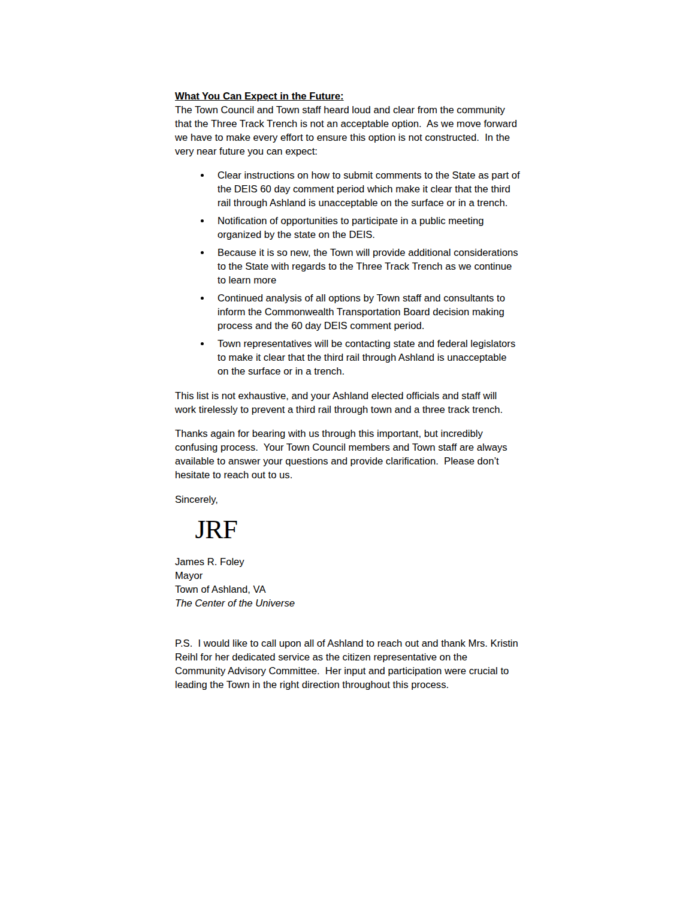What You Can Expect in the Future:
The Town Council and Town staff heard loud and clear from the community that the Three Track Trench is not an acceptable option. As we move forward we have to make every effort to ensure this option is not constructed. In the very near future you can expect:
Clear instructions on how to submit comments to the State as part of the DEIS 60 day comment period which make it clear that the third rail through Ashland is unacceptable on the surface or in a trench.
Notification of opportunities to participate in a public meeting organized by the state on the DEIS.
Because it is so new, the Town will provide additional considerations to the State with regards to the Three Track Trench as we continue to learn more
Continued analysis of all options by Town staff and consultants to inform the Commonwealth Transportation Board decision making process and the 60 day DEIS comment period.
Town representatives will be contacting state and federal legislators to make it clear that the third rail through Ashland is unacceptable on the surface or in a trench.
This list is not exhaustive, and your Ashland elected officials and staff will work tirelessly to prevent a third rail through town and a three track trench.
Thanks again for bearing with us through this important, but incredibly confusing process. Your Town Council members and Town staff are always available to answer your questions and provide clarification. Please don’t hesitate to reach out to us.
Sincerely,
JRF
James R. Foley
Mayor
Town of Ashland, VA
The Center of the Universe
P.S. I would like to call upon all of Ashland to reach out and thank Mrs. Kristin Reihl for her dedicated service as the citizen representative on the Community Advisory Committee. Her input and participation were crucial to leading the Town in the right direction throughout this process.